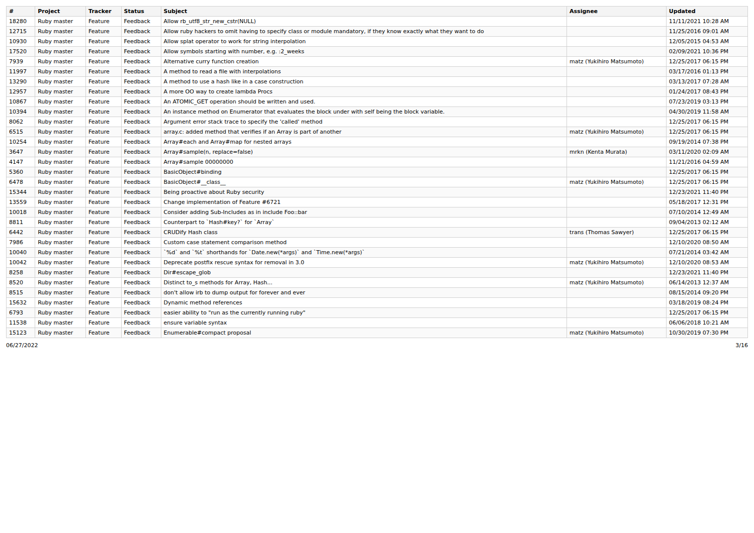| # | Project | Tracker | Status | Subject | Assignee | Updated |
| --- | --- | --- | --- | --- | --- | --- |
| 18280 | Ruby master | Feature | Feedback | Allow rb_utf8_str_new_cstr(NULL) | | 11/11/2021 10:28 AM |
| 12715 | Ruby master | Feature | Feedback | Allow ruby hackers to omit having to specify class or module mandatory, if they know exactly what they want to do | | 11/25/2016 09:01 AM |
| 10930 | Ruby master | Feature | Feedback | Allow splat operator to work for string interpolation | | 12/05/2015 04:53 AM |
| 17520 | Ruby master | Feature | Feedback | Allow symbols starting with number, e.g. :2_weeks | | 02/09/2021 10:36 PM |
| 7939 | Ruby master | Feature | Feedback | Alternative curry function creation | matz (Yukihiro Matsumoto) | 12/25/2017 06:15 PM |
| 11997 | Ruby master | Feature | Feedback | A method to read a file with interpolations | | 03/17/2016 01:13 PM |
| 13290 | Ruby master | Feature | Feedback | A method to use a hash like in a case construction | | 03/13/2017 07:28 AM |
| 12957 | Ruby master | Feature | Feedback | A more OO way to create lambda Procs | | 01/24/2017 08:43 PM |
| 10867 | Ruby master | Feature | Feedback | An ATOMIC_GET operation should be written and used. | | 07/23/2019 03:13 PM |
| 10394 | Ruby master | Feature | Feedback | An instance method on Enumerator that evaluates the block under with self being the block variable. | | 04/30/2019 11:58 AM |
| 8062 | Ruby master | Feature | Feedback | Argument error stack trace to specify the 'called' method | | 12/25/2017 06:15 PM |
| 6515 | Ruby master | Feature | Feedback | array.c: added method that verifies if an Array is part of another | matz (Yukihiro Matsumoto) | 12/25/2017 06:15 PM |
| 10254 | Ruby master | Feature | Feedback | Array#each and Array#map for nested arrays | | 09/19/2014 07:38 PM |
| 3647 | Ruby master | Feature | Feedback | Array#sample(n, replace=false) | mrkn (Kenta Murata) | 03/11/2020 02:09 AM |
| 4147 | Ruby master | Feature | Feedback | Array#sample 00000000 | | 11/21/2016 04:59 AM |
| 5360 | Ruby master | Feature | Feedback | BasicObject#binding | | 12/25/2017 06:15 PM |
| 6478 | Ruby master | Feature | Feedback | BasicObject#__class__ | matz (Yukihiro Matsumoto) | 12/25/2017 06:15 PM |
| 15344 | Ruby master | Feature | Feedback | Being proactive about Ruby security | | 12/23/2021 11:40 PM |
| 13559 | Ruby master | Feature | Feedback | Change implementation of Feature #6721 | | 05/18/2017 12:31 PM |
| 10018 | Ruby master | Feature | Feedback | Consider adding Sub-Includes as in include Foo::bar | | 07/10/2014 12:49 AM |
| 8811 | Ruby master | Feature | Feedback | Counterpart to `Hash#key?` for `Array` | | 09/04/2013 02:12 AM |
| 6442 | Ruby master | Feature | Feedback | CRUDify Hash class | trans (Thomas Sawyer) | 12/25/2017 06:15 PM |
| 7986 | Ruby master | Feature | Feedback | Custom case statement comparison method | | 12/10/2020 08:50 AM |
| 10040 | Ruby master | Feature | Feedback | `%d` and `%t` shorthands for `Date.new(*args)` and `Time.new(*args)` | | 07/21/2014 03:42 AM |
| 10042 | Ruby master | Feature | Feedback | Deprecate postfix rescue syntax for removal in 3.0 | matz (Yukihiro Matsumoto) | 12/10/2020 08:53 AM |
| 8258 | Ruby master | Feature | Feedback | Dir#escape_glob | | 12/23/2021 11:40 PM |
| 8520 | Ruby master | Feature | Feedback | Distinct to_s methods for Array, Hash... | matz (Yukihiro Matsumoto) | 06/14/2013 12:37 AM |
| 8515 | Ruby master | Feature | Feedback | don't allow irb to dump output for forever and ever | | 08/15/2014 09:20 PM |
| 15632 | Ruby master | Feature | Feedback | Dynamic method references | | 03/18/2019 08:24 PM |
| 6793 | Ruby master | Feature | Feedback | easier ability to "run as the currently running ruby" | | 12/25/2017 06:15 PM |
| 11538 | Ruby master | Feature | Feedback | ensure variable syntax | | 06/06/2018 10:21 AM |
| 15123 | Ruby master | Feature | Feedback | Enumerable#compact proposal | matz (Yukihiro Matsumoto) | 10/30/2019 07:30 PM |
06/27/2022 3/16